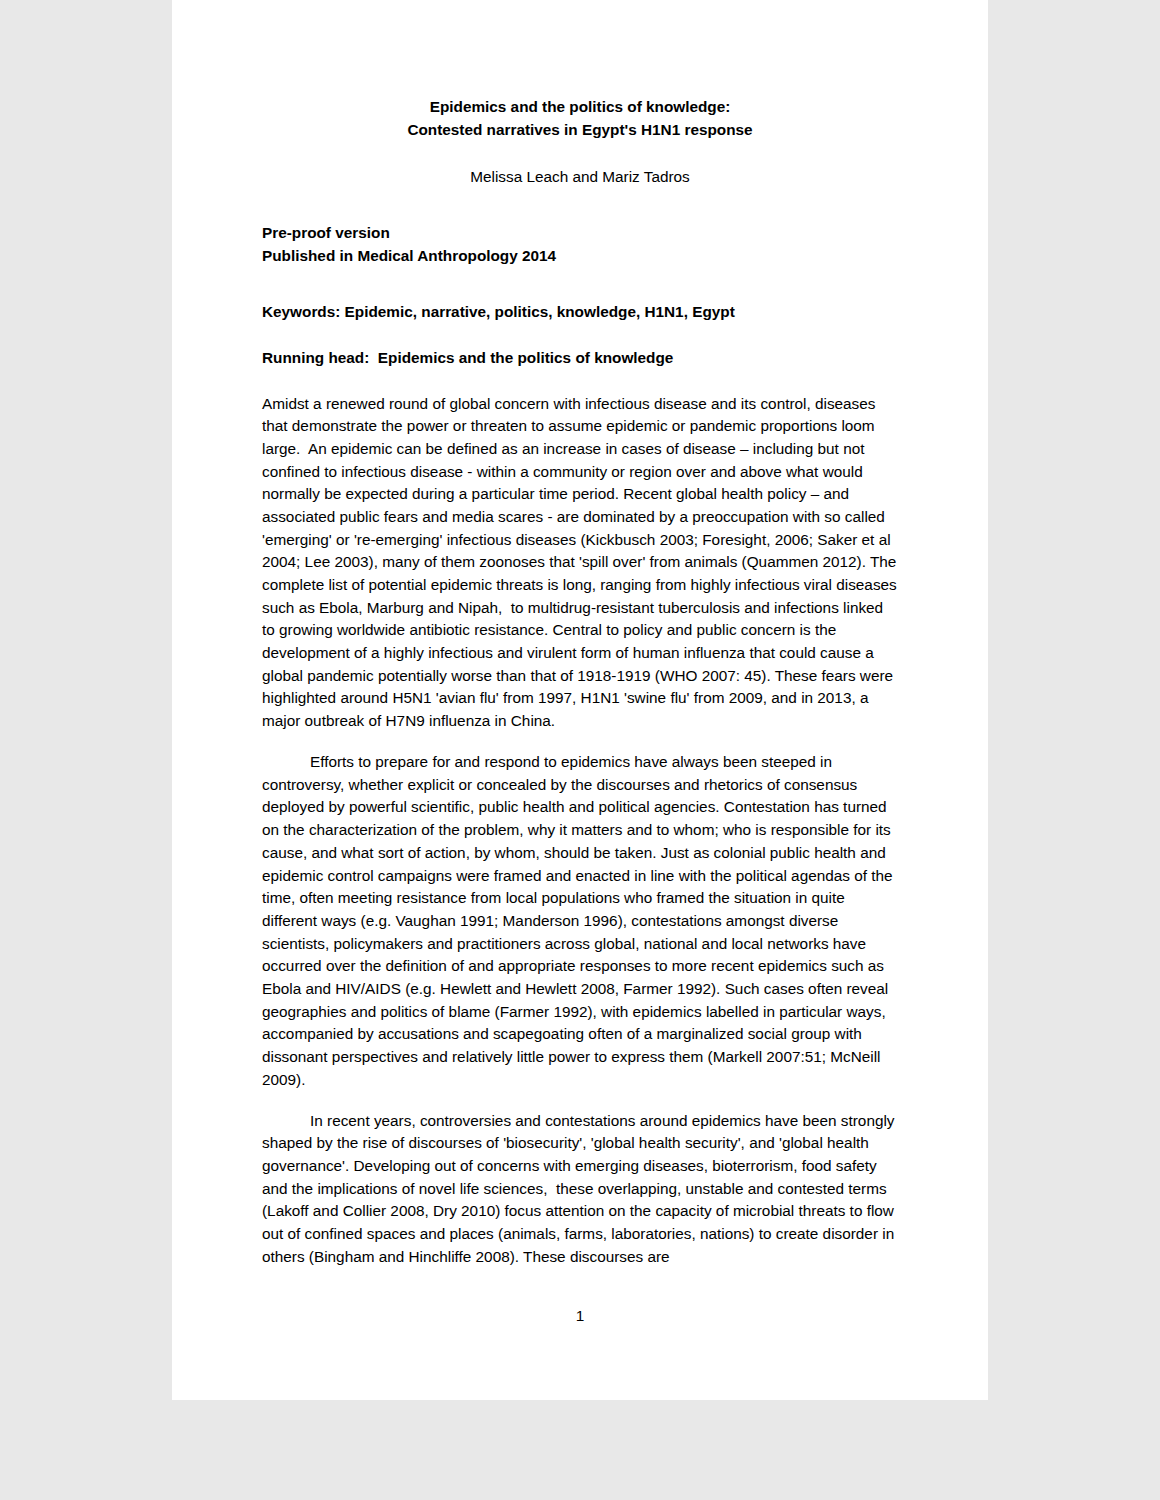Epidemics and the politics of knowledge:
Contested narratives in Egypt's H1N1 response
Melissa Leach and Mariz Tadros
Pre-proof version
Published in Medical Anthropology 2014
Keywords: Epidemic, narrative, politics, knowledge, H1N1, Egypt
Running head: Epidemics and the politics of knowledge
Amidst a renewed round of global concern with infectious disease and its control, diseases that demonstrate the power or threaten to assume epidemic or pandemic proportions loom large. An epidemic can be defined as an increase in cases of disease – including but not confined to infectious disease - within a community or region over and above what would normally be expected during a particular time period. Recent global health policy – and associated public fears and media scares - are dominated by a preoccupation with so called 'emerging' or 're-emerging' infectious diseases (Kickbusch 2003; Foresight, 2006; Saker et al 2004; Lee 2003), many of them zoonoses that 'spill over' from animals (Quammen 2012). The complete list of potential epidemic threats is long, ranging from highly infectious viral diseases such as Ebola, Marburg and Nipah, to multidrug-resistant tuberculosis and infections linked to growing worldwide antibiotic resistance. Central to policy and public concern is the development of a highly infectious and virulent form of human influenza that could cause a global pandemic potentially worse than that of 1918-1919 (WHO 2007: 45). These fears were highlighted around H5N1 'avian flu' from 1997, H1N1 'swine flu' from 2009, and in 2013, a major outbreak of H7N9 influenza in China.
Efforts to prepare for and respond to epidemics have always been steeped in controversy, whether explicit or concealed by the discourses and rhetorics of consensus deployed by powerful scientific, public health and political agencies. Contestation has turned on the characterization of the problem, why it matters and to whom; who is responsible for its cause, and what sort of action, by whom, should be taken. Just as colonial public health and epidemic control campaigns were framed and enacted in line with the political agendas of the time, often meeting resistance from local populations who framed the situation in quite different ways (e.g. Vaughan 1991; Manderson 1996), contestations amongst diverse scientists, policymakers and practitioners across global, national and local networks have occurred over the definition of and appropriate responses to more recent epidemics such as Ebola and HIV/AIDS (e.g. Hewlett and Hewlett 2008, Farmer 1992). Such cases often reveal geographies and politics of blame (Farmer 1992), with epidemics labelled in particular ways, accompanied by accusations and scapegoating often of a marginalized social group with dissonant perspectives and relatively little power to express them (Markell 2007:51; McNeill 2009).
In recent years, controversies and contestations around epidemics have been strongly shaped by the rise of discourses of 'biosecurity', 'global health security', and 'global health governance'. Developing out of concerns with emerging diseases, bioterrorism, food safety and the implications of novel life sciences, these overlapping, unstable and contested terms (Lakoff and Collier 2008, Dry 2010) focus attention on the capacity of microbial threats to flow out of confined spaces and places (animals, farms, laboratories, nations) to create disorder in others (Bingham and Hinchliffe 2008). These discourses are
1